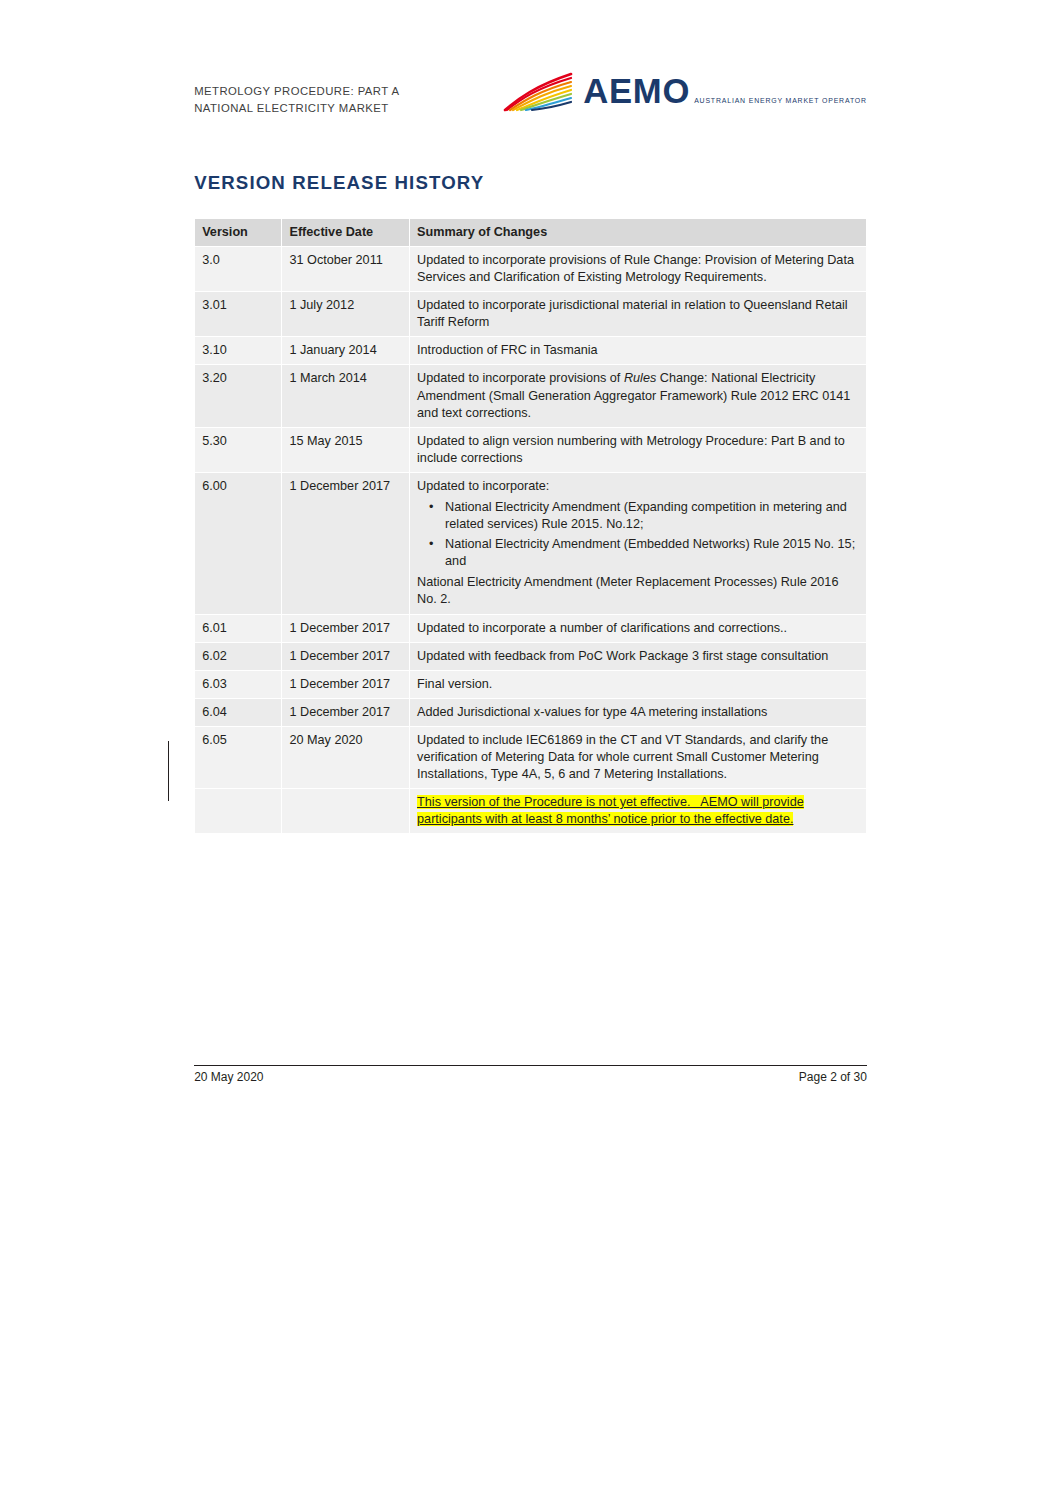Metrology Procedure: Part A
National Electricity Market
AEMO Australian Energy Market Operator
Version Release History
| Version | Effective Date | Summary of Changes |
| --- | --- | --- |
| 3.0 | 31 October 2011 | Updated to incorporate provisions of Rule Change: Provision of Metering Data Services and Clarification of Existing Metrology Requirements. |
| 3.01 | 1 July 2012 | Updated to incorporate jurisdictional material in relation to Queensland Retail Tariff Reform |
| 3.10 | 1 January 2014 | Introduction of FRC in Tasmania |
| 3.20 | 1 March 2014 | Updated to incorporate provisions of Rules Change: National Electricity Amendment (Small Generation Aggregator Framework) Rule 2012 ERC 0141 and text corrections. |
| 5.30 | 15 May 2015 | Updated to align version numbering with Metrology Procedure: Part B and to include corrections |
| 6.00 | 1 December 2017 | Updated to incorporate: National Electricity Amendment (Expanding competition in metering and related services) Rule 2015. No.12; National Electricity Amendment (Embedded Networks) Rule 2015 No. 15; and National Electricity Amendment (Meter Replacement Processes) Rule 2016 No. 2. |
| 6.01 | 1 December 2017 | Updated to incorporate a number of clarifications and corrections.. |
| 6.02 | 1 December 2017 | Updated with feedback from PoC Work Package 3 first stage consultation |
| 6.03 | 1 December 2017 | Final version. |
| 6.04 | 1 December 2017 | Added Jurisdictional x-values for type 4A metering installations |
| 6.05 | 20 May 2020 | Updated to include IEC61869 in the CT and VT Standards, and clarify the verification of Metering Data for whole current Small Customer Metering Installations, Type 4A, 5, 6 and 7 Metering Installations. |
| | | This version of the Procedure is not yet effective. AEMO will provide participants with at least 8 months’ notice prior to the effective date. |
20 May 2020 Page 2 of 30